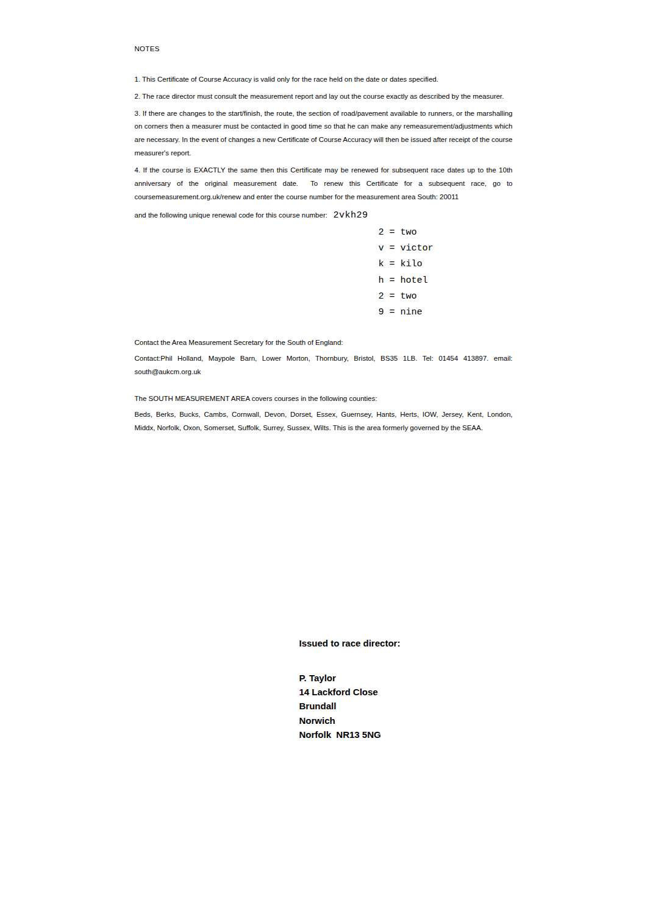NOTES
1. This Certificate of Course Accuracy is valid only for the race held on the date or dates specified.
2. The race director must consult the measurement report and lay out the course exactly as described by the measurer.
3. If there are changes to the start/finish, the route, the section of road/pavement available to runners, or the marshalling on corners then a measurer must be contacted in good time so that he can make any remeasurement/adjustments which are necessary. In the event of changes a new Certificate of Course Accuracy will then be issued after receipt of the course measurer's report.
4. If the course is EXACTLY the same then this Certificate may be renewed for subsequent race dates up to the 10th anniversary of the original measurement date. To renew this Certificate for a subsequent race, go to coursemeasurement.org.uk/renew and enter the course number for the measurement area South: 20011
and the following unique renewal code for this course number: 2vkh29
2 = two v = victor k = kilo h = hotel 2 = two 9 = nine
Contact the Area Measurement Secretary for the South of England:
Contact:Phil Holland, Maypole Barn, Lower Morton, Thornbury, Bristol, BS35 1LB. Tel: 01454 413897. email: south@aukcm.org.uk
The SOUTH MEASUREMENT AREA covers courses in the following counties:
Beds, Berks, Bucks, Cambs, Cornwall, Devon, Dorset, Essex, Guernsey, Hants, Herts, IOW, Jersey, Kent, London, Middx, Norfolk, Oxon, Somerset, Suffolk, Surrey, Sussex, Wilts. This is the area formerly governed by the SEAA.
Issued to race director:
P. Taylor
14 Lackford Close
Brundall
Norwich
Norfolk NR13 5NG